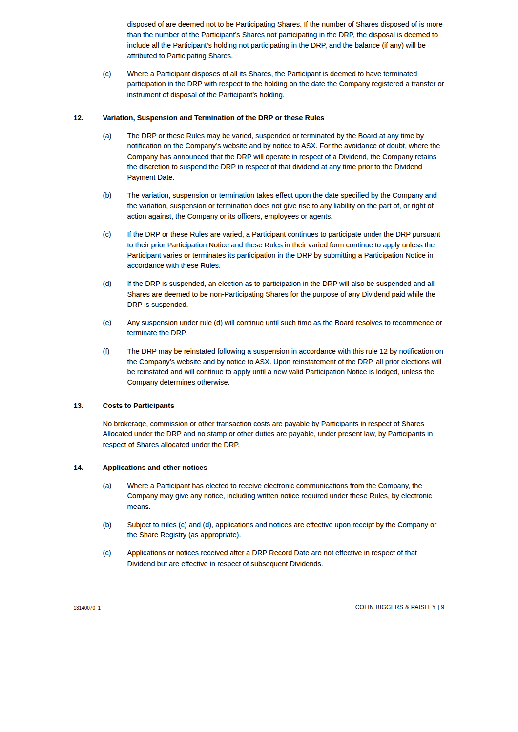disposed of are deemed not to be Participating Shares. If the number of Shares disposed of is more than the number of the Participant’s Shares not participating in the DRP, the disposal is deemed to include all the Participant’s holding not participating in the DRP, and the balance (if any) will be attributed to Participating Shares.
(c)
Where a Participant disposes of all its Shares, the Participant is deemed to have terminated participation in the DRP with respect to the holding on the date the Company registered a transfer or instrument of disposal of the Participant’s holding.
12. Variation, Suspension and Termination of the DRP or these Rules
(a)
The DRP or these Rules may be varied, suspended or terminated by the Board at any time by notification on the Company’s website and by notice to ASX. For the avoidance of doubt, where the Company has announced that the DRP will operate in respect of a Dividend, the Company retains the discretion to suspend the DRP in respect of that dividend at any time prior to the Dividend Payment Date.
(b)
The variation, suspension or termination takes effect upon the date specified by the Company and the variation, suspension or termination does not give rise to any liability on the part of, or right of action against, the Company or its officers, employees or agents.
(c)
If the DRP or these Rules are varied, a Participant continues to participate under the DRP pursuant to their prior Participation Notice and these Rules in their varied form continue to apply unless the Participant varies or terminates its participation in the DRP by submitting a Participation Notice in accordance with these Rules.
(d)
If the DRP is suspended, an election as to participation in the DRP will also be suspended and all Shares are deemed to be non-Participating Shares for the purpose of any Dividend paid while the DRP is suspended.
(e)
Any suspension under rule (d) will continue until such time as the Board resolves to recommence or terminate the DRP.
(f)
The DRP may be reinstated following a suspension in accordance with this rule 12 by notification on the Company’s website and by notice to ASX. Upon reinstatement of the DRP, all prior elections will be reinstated and will continue to apply until a new valid Participation Notice is lodged, unless the Company determines otherwise.
13. Costs to Participants
No brokerage, commission or other transaction costs are payable by Participants in respect of Shares Allocated under the DRP and no stamp or other duties are payable, under present law, by Participants in respect of Shares allocated under the DRP.
14. Applications and other notices
(a)
Where a Participant has elected to receive electronic communications from the Company, the Company may give any notice, including written notice required under these Rules, by electronic means.
(b)
Subject to rules (c) and (d), applications and notices are effective upon receipt by the Company or the Share Registry (as appropriate).
(c)
Applications or notices received after a DRP Record Date are not effective in respect of that Dividend but are effective in respect of subsequent Dividends.
13140070_1
COLIN BIGGERS & PAISLEY | 9